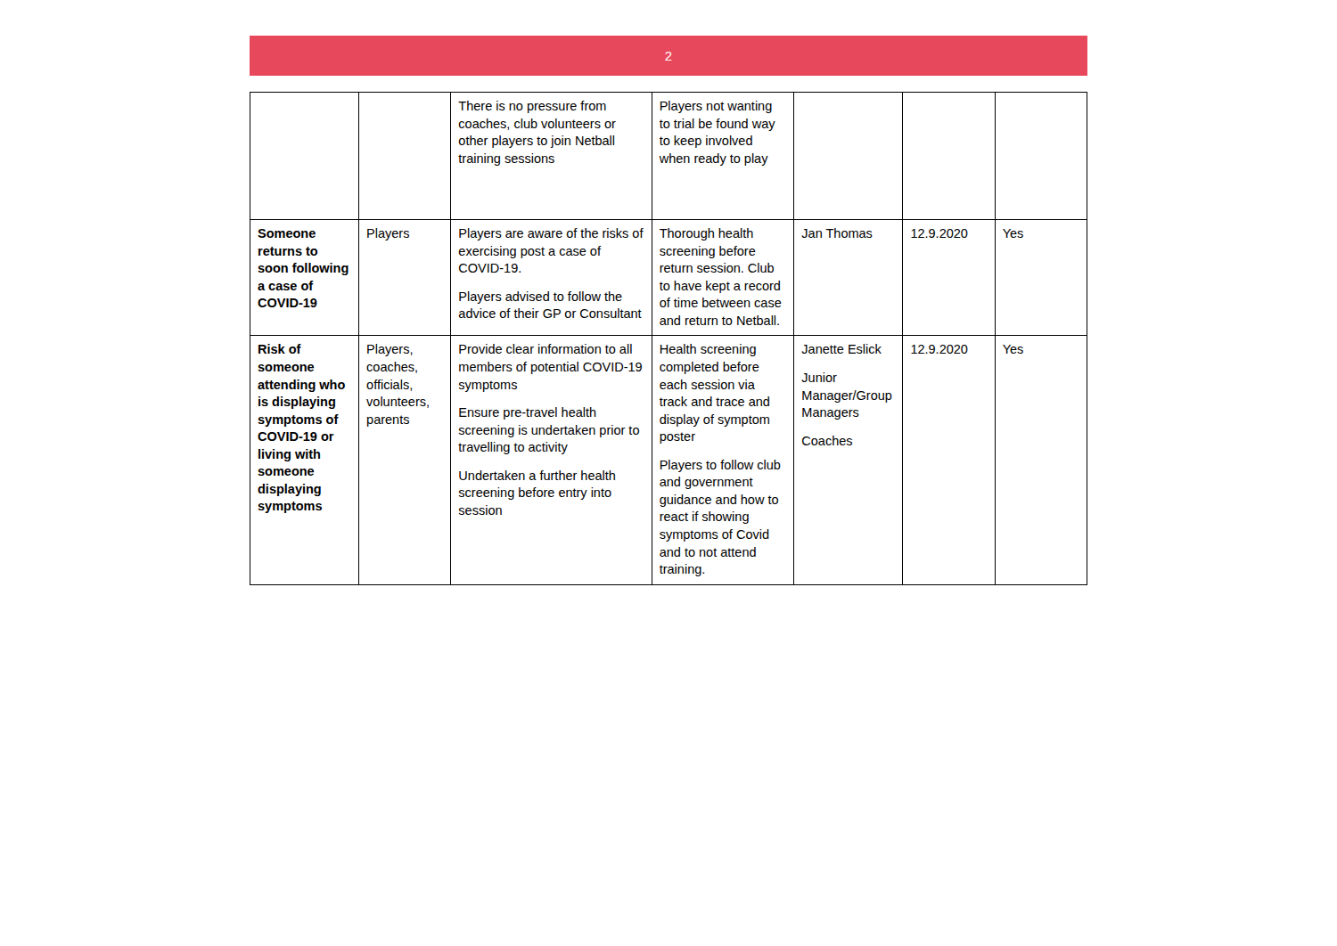2
| | | There is no pressure from coaches, club volunteers or other players to join Netball training sessions | Players not wanting to trial be found way to keep involved when ready to play | | | |
| Someone returns to soon following a case of COVID-19 | Players | Players are aware of the risks of exercising post a case of COVID-19. Players advised to follow the advice of their GP or Consultant | Thorough health screening before return session. Club to have kept a record of time between case and return to Netball. | Jan Thomas | 12.9.2020 | Yes |
| Risk of someone attending who is displaying symptoms of COVID-19 or living with someone displaying symptoms | Players, coaches, officials, volunteers, parents | Provide clear information to all members of potential COVID-19 symptoms Ensure pre-travel health screening is undertaken prior to travelling to activity Undertaken a further health screening before entry into session | Health screening completed before each session via track and trace and display of symptom poster Players to follow club and government guidance and how to react if showing symptoms of Covid and to not attend training. | Janette Eslick Junior Manager/Group Managers Coaches | 12.9.2020 | Yes |